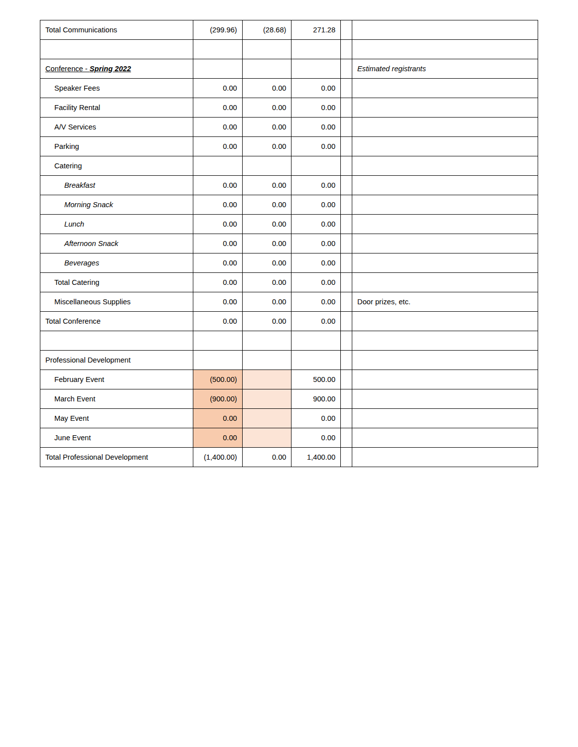| Total Communications | (299.96) | (28.68) | 271.28 | | |
| Conference - Spring 2022 | | | | | Estimated registrants |
| Speaker Fees | 0.00 | 0.00 | 0.00 | | |
| Facility Rental | 0.00 | 0.00 | 0.00 | | |
| A/V Services | 0.00 | 0.00 | 0.00 | | |
| Parking | 0.00 | 0.00 | 0.00 | | |
| Catering | | | | | |
| Breakfast | 0.00 | 0.00 | 0.00 | | |
| Morning Snack | 0.00 | 0.00 | 0.00 | | |
| Lunch | 0.00 | 0.00 | 0.00 | | |
| Afternoon Snack | 0.00 | 0.00 | 0.00 | | |
| Beverages | 0.00 | 0.00 | 0.00 | | |
| Total Catering | 0.00 | 0.00 | 0.00 | | |
| Miscellaneous Supplies | 0.00 | 0.00 | 0.00 | | Door prizes, etc. |
| Total Conference | 0.00 | 0.00 | 0.00 | | |
| Professional Development | | | | | |
| February Event | (500.00) | | 500.00 | | |
| March Event | (900.00) | | 900.00 | | |
| May Event | 0.00 | | 0.00 | | |
| June Event | 0.00 | | 0.00 | | |
| Total Professional Development | (1,400.00) | 0.00 | 1,400.00 | | |